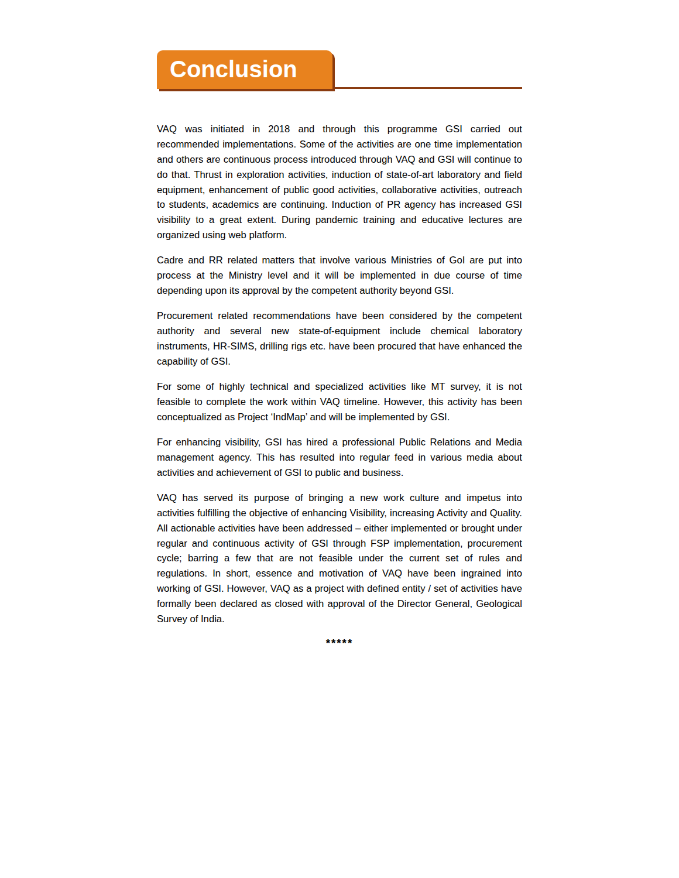Conclusion
VAQ was initiated in 2018 and through this programme GSI carried out recommended implementations. Some of the activities are one time implementation and others are continuous process introduced through VAQ and GSI will continue to do that. Thrust in exploration activities, induction of state-of-art laboratory and field equipment, enhancement of public good activities, collaborative activities, outreach to students, academics are continuing. Induction of PR agency has increased GSI visibility to a great extent. During pandemic training and educative lectures are organized using web platform.
Cadre and RR related matters that involve various Ministries of GoI are put into process at the Ministry level and it will be implemented in due course of time depending upon its approval by the competent authority beyond GSI.
Procurement related recommendations have been considered by the competent authority and several new state-of-equipment include chemical laboratory instruments, HR-SIMS, drilling rigs etc. have been procured that have enhanced the capability of GSI.
For some of highly technical and specialized activities like MT survey, it is not feasible to complete the work within VAQ timeline. However, this activity has been conceptualized as Project ‘IndMap’ and will be implemented by GSI.
For enhancing visibility, GSI has hired a professional Public Relations and Media management agency. This has resulted into regular feed in various media about activities and achievement of GSI to public and business.
VAQ has served its purpose of bringing a new work culture and impetus into activities fulfilling the objective of enhancing Visibility, increasing Activity and Quality. All actionable activities have been addressed – either implemented or brought under regular and continuous activity of GSI through FSP implementation, procurement cycle; barring a few that are not feasible under the current set of rules and regulations. In short, essence and motivation of VAQ have been ingrained into working of GSI. However, VAQ as a project with defined entity / set of activities have formally been declared as closed with approval of the Director General, Geological Survey of India.
*****